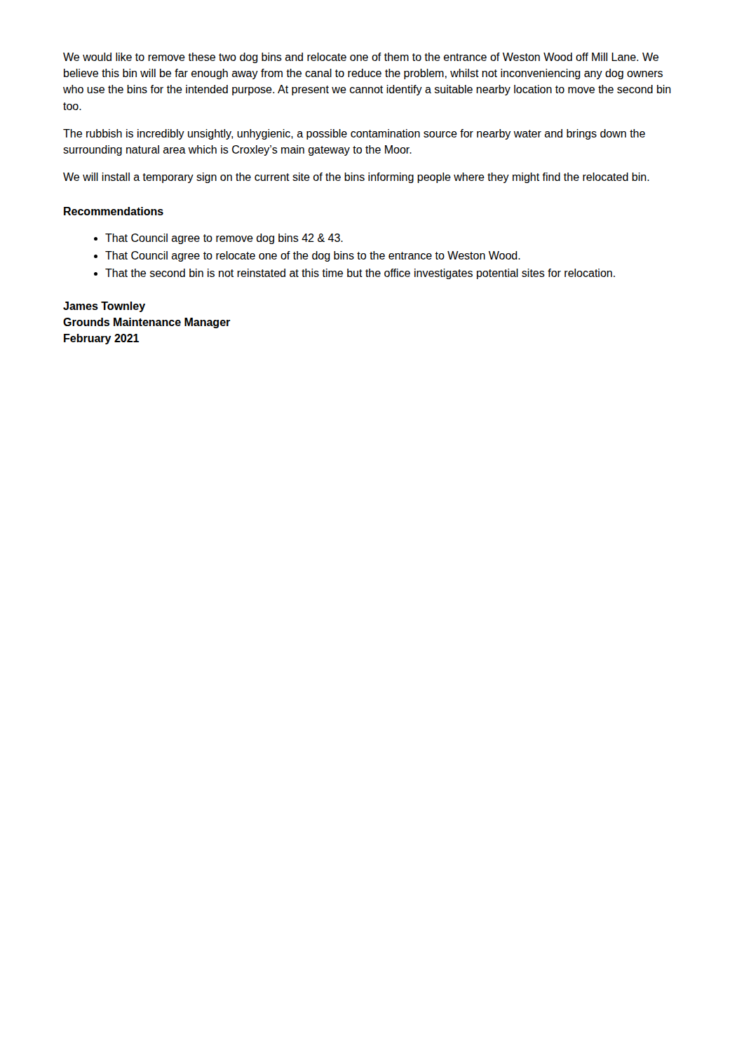We would like to remove these two dog bins and relocate one of them to the entrance of Weston Wood off Mill Lane. We believe this bin will be far enough away from the canal to reduce the problem, whilst not inconveniencing any dog owners who use the bins for the intended purpose. At present we cannot identify a suitable nearby location to move the second bin too.
The rubbish is incredibly unsightly, unhygienic, a possible contamination source for nearby water and brings down the surrounding natural area which is Croxley’s main gateway to the Moor.
We will install a temporary sign on the current site of the bins informing people where they might find the relocated bin.
Recommendations
That Council agree to remove dog bins 42 & 43.
That Council agree to relocate one of the dog bins to the entrance to Weston Wood.
That the second bin is not reinstated at this time but the office investigates potential sites for relocation.
James Townley
Grounds Maintenance Manager
February 2021